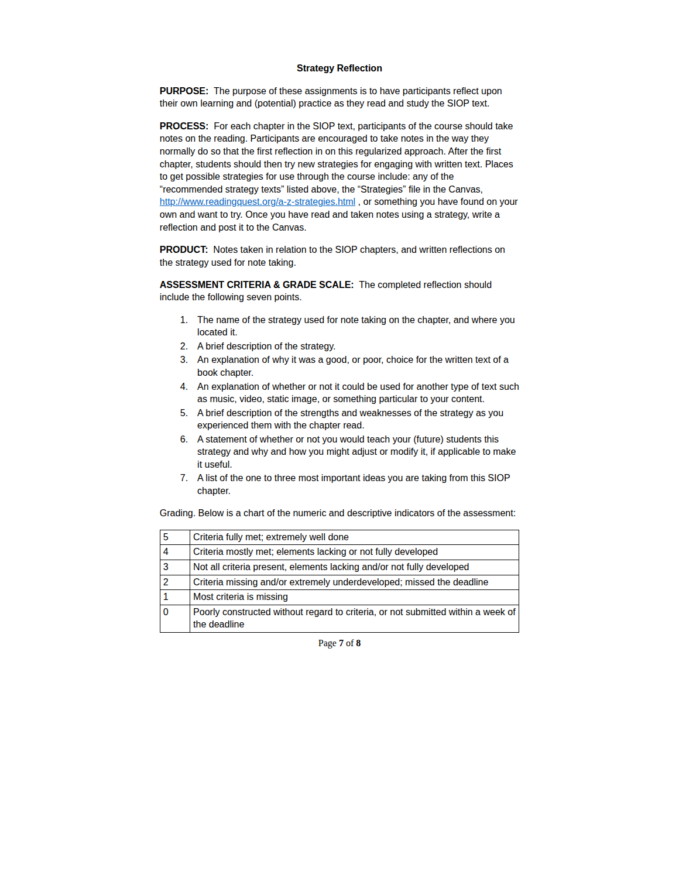Strategy Reflection
PURPOSE: The purpose of these assignments is to have participants reflect upon their own learning and (potential) practice as they read and study the SIOP text.
PROCESS: For each chapter in the SIOP text, participants of the course should take notes on the reading. Participants are encouraged to take notes in the way they normally do so that the first reflection in on this regularized approach. After the first chapter, students should then try new strategies for engaging with written text. Places to get possible strategies for use through the course include: any of the “recommended strategy texts” listed above, the “Strategies” file in the Canvas, http://www.readingquest.org/a-z-strategies.html , or something you have found on your own and want to try. Once you have read and taken notes using a strategy, write a reflection and post it to the Canvas.
PRODUCT: Notes taken in relation to the SIOP chapters, and written reflections on the strategy used for note taking.
ASSESSMENT CRITERIA & GRADE SCALE: The completed reflection should include the following seven points.
The name of the strategy used for note taking on the chapter, and where you located it.
A brief description of the strategy.
An explanation of why it was a good, or poor, choice for the written text of a book chapter.
An explanation of whether or not it could be used for another type of text such as music, video, static image, or something particular to your content.
A brief description of the strengths and weaknesses of the strategy as you experienced them with the chapter read.
A statement of whether or not you would teach your (future) students this strategy and why and how you might adjust or modify it, if applicable to make it useful.
A list of the one to three most important ideas you are taking from this SIOP chapter.
Grading. Below is a chart of the numeric and descriptive indicators of the assessment:
| 5 | Criteria fully met; extremely well done |
| 4 | Criteria mostly met; elements lacking or not fully developed |
| 3 | Not all criteria present, elements lacking and/or not fully developed |
| 2 | Criteria missing and/or extremely underdeveloped; missed the deadline |
| 1 | Most criteria is missing |
| 0 | Poorly constructed without regard to criteria, or not submitted within a week of the deadline |
Page 7 of 8